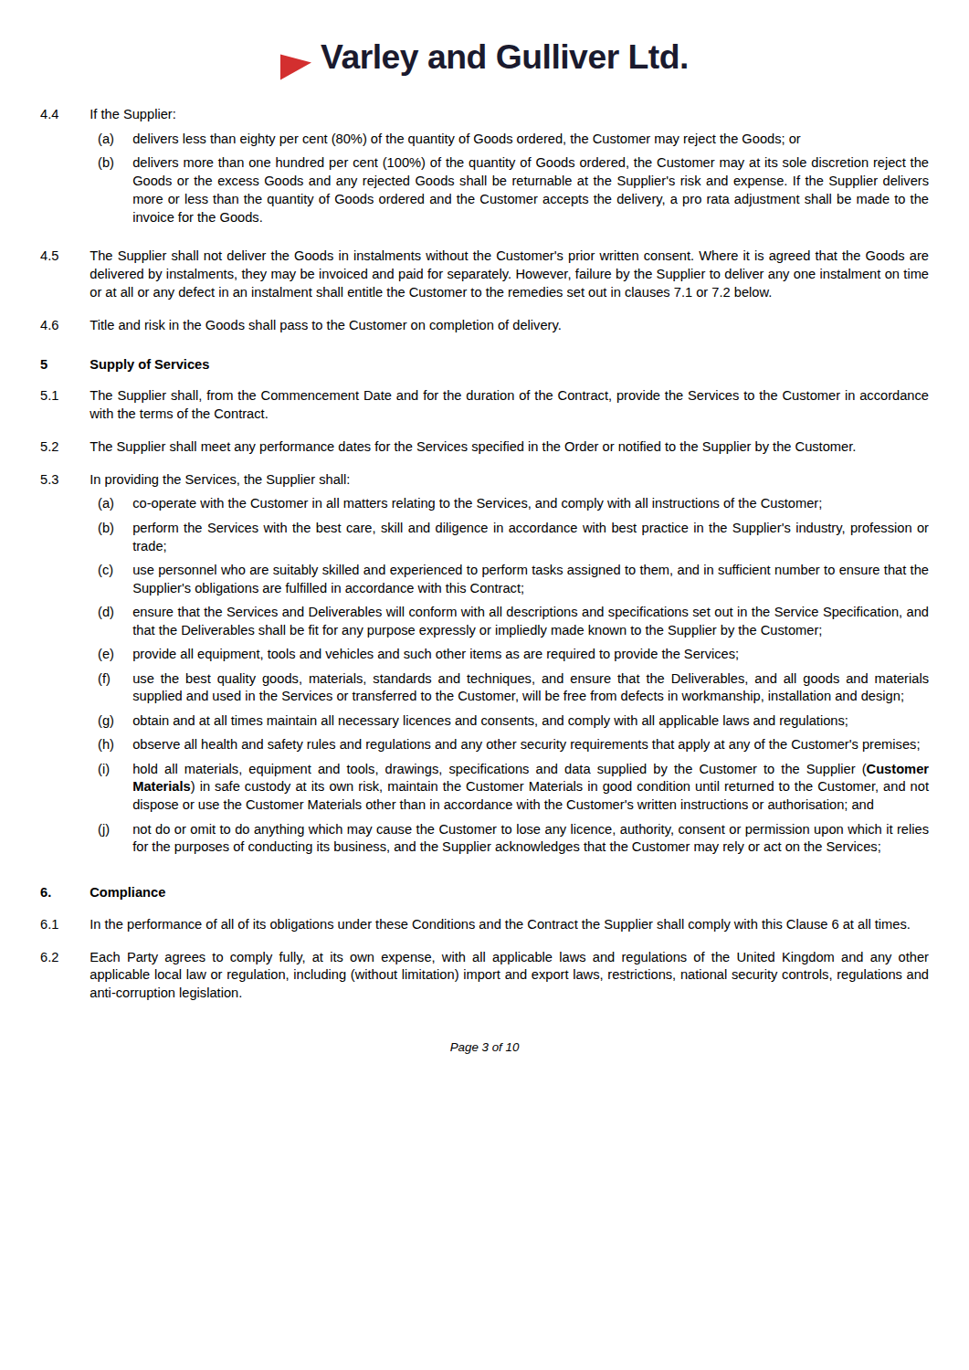Varley and Gulliver Ltd.
4.4
If the Supplier:
(a)
delivers less than eighty per cent (80%) of the quantity of Goods ordered, the Customer may reject the Goods; or
(b)
delivers more than one hundred per cent (100%) of the quantity of Goods ordered, the Customer may at its sole discretion reject the Goods or the excess Goods and any rejected Goods shall be returnable at the Supplier's risk and expense. If the Supplier delivers more or less than the quantity of Goods ordered and the Customer accepts the delivery, a pro rata adjustment shall be made to the invoice for the Goods.
4.5
The Supplier shall not deliver the Goods in instalments without the Customer's prior written consent. Where it is agreed that the Goods are delivered by instalments, they may be invoiced and paid for separately. However, failure by the Supplier to deliver any one instalment on time or at all or any defect in an instalment shall entitle the Customer to the remedies set out in clauses 7.1 or 7.2 below.
4.6
Title and risk in the Goods shall pass to the Customer on completion of delivery.
5 Supply of Services
5.1
The Supplier shall, from the Commencement Date and for the duration of the Contract, provide the Services to the Customer in accordance with the terms of the Contract.
5.2
The Supplier shall meet any performance dates for the Services specified in the Order or notified to the Supplier by the Customer.
5.3
In providing the Services, the Supplier shall:
(a)
co-operate with the Customer in all matters relating to the Services, and comply with all instructions of the Customer;
(b)
perform the Services with the best care, skill and diligence in accordance with best practice in the Supplier's industry, profession or trade;
(c)
use personnel who are suitably skilled and experienced to perform tasks assigned to them, and in sufficient number to ensure that the Supplier's obligations are fulfilled in accordance with this Contract;
(d)
ensure that the Services and Deliverables will conform with all descriptions and specifications set out in the Service Specification, and that the Deliverables shall be fit for any purpose expressly or impliedly made known to the Supplier by the Customer;
(e)
provide all equipment, tools and vehicles and such other items as are required to provide the Services;
(f)
use the best quality goods, materials, standards and techniques, and ensure that the Deliverables, and all goods and materials supplied and used in the Services or transferred to the Customer, will be free from defects in workmanship, installation and design;
(g)
obtain and at all times maintain all necessary licences and consents, and comply with all applicable laws and regulations;
(h)
observe all health and safety rules and regulations and any other security requirements that apply at any of the Customer's premises;
(i)
hold all materials, equipment and tools, drawings, specifications and data supplied by the Customer to the Supplier (Customer Materials) in safe custody at its own risk, maintain the Customer Materials in good condition until returned to the Customer, and not dispose or use the Customer Materials other than in accordance with the Customer's written instructions or authorisation; and
(j)
not do or omit to do anything which may cause the Customer to lose any licence, authority, consent or permission upon which it relies for the purposes of conducting its business, and the Supplier acknowledges that the Customer may rely or act on the Services;
6. Compliance
6.1
In the performance of all of its obligations under these Conditions and the Contract the Supplier shall comply with this Clause 6 at all times.
6.2
Each Party agrees to comply fully, at its own expense, with all applicable laws and regulations of the United Kingdom and any other applicable local law or regulation, including (without limitation) import and export laws, restrictions, national security controls, regulations and anti-corruption legislation.
Page 3 of 10